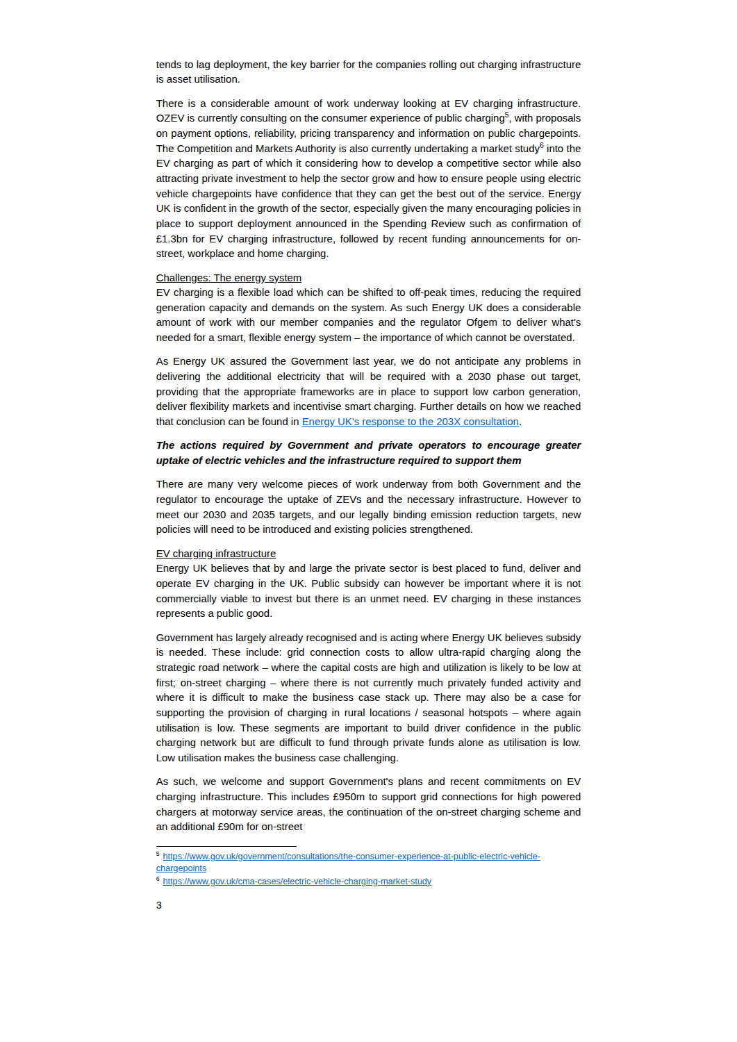tends to lag deployment, the key barrier for the companies rolling out charging infrastructure is asset utilisation.
There is a considerable amount of work underway looking at EV charging infrastructure. OZEV is currently consulting on the consumer experience of public charging5, with proposals on payment options, reliability, pricing transparency and information on public chargepoints. The Competition and Markets Authority is also currently undertaking a market study6 into the EV charging as part of which it considering how to develop a competitive sector while also attracting private investment to help the sector grow and how to ensure people using electric vehicle chargepoints have confidence that they can get the best out of the service. Energy UK is confident in the growth of the sector, especially given the many encouraging policies in place to support deployment announced in the Spending Review such as confirmation of £1.3bn for EV charging infrastructure, followed by recent funding announcements for on-street, workplace and home charging.
Challenges: The energy system
EV charging is a flexible load which can be shifted to off-peak times, reducing the required generation capacity and demands on the system. As such Energy UK does a considerable amount of work with our member companies and the regulator Ofgem to deliver what's needed for a smart, flexible energy system – the importance of which cannot be overstated.
As Energy UK assured the Government last year, we do not anticipate any problems in delivering the additional electricity that will be required with a 2030 phase out target, providing that the appropriate frameworks are in place to support low carbon generation, deliver flexibility markets and incentivise smart charging. Further details on how we reached that conclusion can be found in Energy UK's response to the 203X consultation.
The actions required by Government and private operators to encourage greater uptake of electric vehicles and the infrastructure required to support them
There are many very welcome pieces of work underway from both Government and the regulator to encourage the uptake of ZEVs and the necessary infrastructure. However to meet our 2030 and 2035 targets, and our legally binding emission reduction targets, new policies will need to be introduced and existing policies strengthened.
EV charging infrastructure
Energy UK believes that by and large the private sector is best placed to fund, deliver and operate EV charging in the UK. Public subsidy can however be important where it is not commercially viable to invest but there is an unmet need. EV charging in these instances represents a public good.
Government has largely already recognised and is acting where Energy UK believes subsidy is needed. These include: grid connection costs to allow ultra-rapid charging along the strategic road network – where the capital costs are high and utilization is likely to be low at first; on-street charging – where there is not currently much privately funded activity and where it is difficult to make the business case stack up. There may also be a case for supporting the provision of charging in rural locations / seasonal hotspots – where again utilisation is low. These segments are important to build driver confidence in the public charging network but are difficult to fund through private funds alone as utilisation is low. Low utilisation makes the business case challenging.
As such, we welcome and support Government's plans and recent commitments on EV charging infrastructure. This includes £950m to support grid connections for high powered chargers at motorway service areas, the continuation of the on-street charging scheme and an additional £90m for on-street
5 https://www.gov.uk/government/consultations/the-consumer-experience-at-public-electric-vehicle-chargepoints
6 https://www.gov.uk/cma-cases/electric-vehicle-charging-market-study
3